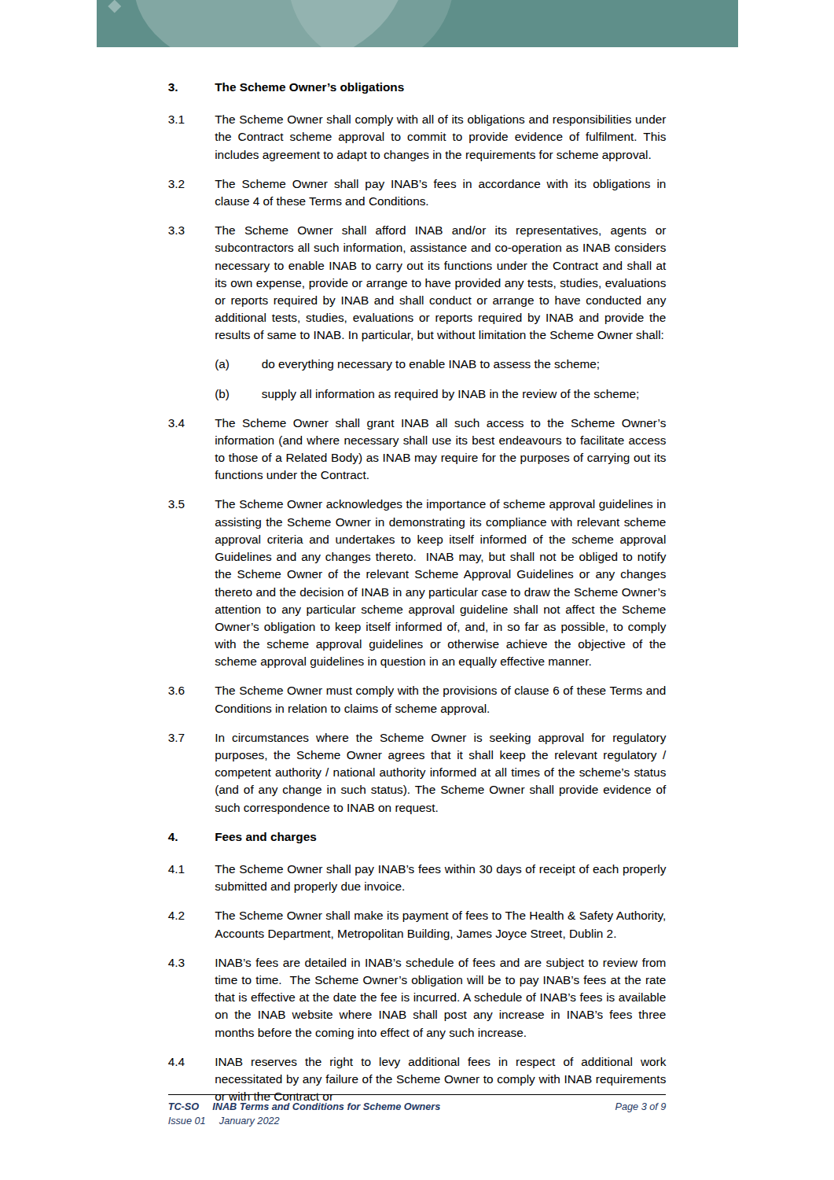3.
The Scheme Owner’s obligations
3.1
The Scheme Owner shall comply with all of its obligations and responsibilities under the Contract scheme approval to commit to provide evidence of fulfilment. This includes agreement to adapt to changes in the requirements for scheme approval.
3.2
The Scheme Owner shall pay INAB’s fees in accordance with its obligations in clause 4 of these Terms and Conditions.
3.3
The Scheme Owner shall afford INAB and/or its representatives, agents or subcontractors all such information, assistance and co-operation as INAB considers necessary to enable INAB to carry out its functions under the Contract and shall at its own expense, provide or arrange to have provided any tests, studies, evaluations or reports required by INAB and shall conduct or arrange to have conducted any additional tests, studies, evaluations or reports required by INAB and provide the results of same to INAB. In particular, but without limitation the Scheme Owner shall:
(a)
do everything necessary to enable INAB to assess the scheme;
(b)
supply all information as required by INAB in the review of the scheme;
3.4
The Scheme Owner shall grant INAB all such access to the Scheme Owner’s information (and where necessary shall use its best endeavours to facilitate access to those of a Related Body) as INAB may require for the purposes of carrying out its functions under the Contract.
3.5
The Scheme Owner acknowledges the importance of scheme approval guidelines in assisting the Scheme Owner in demonstrating its compliance with relevant scheme approval criteria and undertakes to keep itself informed of the scheme approval Guidelines and any changes thereto. INAB may, but shall not be obliged to notify the Scheme Owner of the relevant Scheme Approval Guidelines or any changes thereto and the decision of INAB in any particular case to draw the Scheme Owner’s attention to any particular scheme approval guideline shall not affect the Scheme Owner’s obligation to keep itself informed of, and, in so far as possible, to comply with the scheme approval guidelines or otherwise achieve the objective of the scheme approval guidelines in question in an equally effective manner.
3.6
The Scheme Owner must comply with the provisions of clause 6 of these Terms and Conditions in relation to claims of scheme approval.
3.7
In circumstances where the Scheme Owner is seeking approval for regulatory purposes, the Scheme Owner agrees that it shall keep the relevant regulatory / competent authority / national authority informed at all times of the scheme’s status (and of any change in such status). The Scheme Owner shall provide evidence of such correspondence to INAB on request.
4.
Fees and charges
4.1
The Scheme Owner shall pay INAB’s fees within 30 days of receipt of each properly submitted and properly due invoice.
4.2
The Scheme Owner shall make its payment of fees to The Health & Safety Authority, Accounts Department, Metropolitan Building, James Joyce Street, Dublin 2.
4.3
INAB’s fees are detailed in INAB’s schedule of fees and are subject to review from time to time. The Scheme Owner’s obligation will be to pay INAB’s fees at the rate that is effective at the date the fee is incurred. A schedule of INAB’s fees is available on the INAB website where INAB shall post any increase in INAB’s fees three months before the coming into effect of any such increase.
4.4
INAB reserves the right to levy additional fees in respect of additional work necessitated by any failure of the Scheme Owner to comply with INAB requirements or with the Contract or
TC-SO INAB Terms and Conditions for Scheme Owners
Issue 01 January 2022
Page 3 of 9